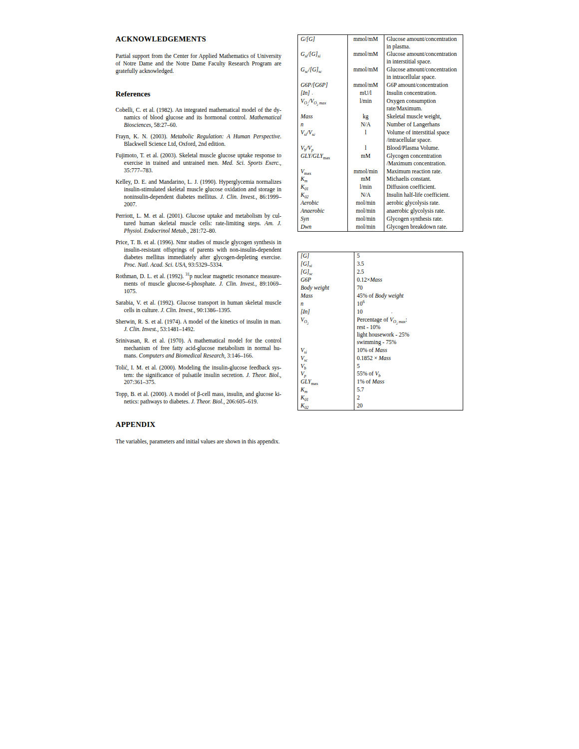ACKNOWLEDGEMENTS
Partial support from the Center for Applied Mathematics of University of Notre Dame and the Notre Dame Faculty Research Program are gratefully acknowledged.
References
Cobelli, C. et al. (1982). An integrated mathematical model of the dynamics of blood glucose and its hormonal control. Mathematical Biosciences, 58:27–60.
Frayn, K. N. (2003). Metabolic Regulation: A Human Perspective. Blackwell Science Ltd, Oxford, 2nd edition.
Fujimoto, T. et al. (2003). Skeletal muscle glucose uptake response to exercise in trained and untrained men. Med. Sci. Sports Exerc., 35:777–783.
Kelley, D. E. and Mandarino, L. J. (1990). Hyperglycemia normalizes insulin-stimulated skeletal muscle glucose oxidation and storage in noninsulin-dependent diabetes mellitus. J. Clin. Invest., 86:1999–2007.
Perriott, L. M. et al. (2001). Glucose uptake and metabolism by cultured human skeletal muscle cells: rate-limiting steps. Am. J. Physiol. Endocrinol Metab., 281:72–80.
Price, T. B. et al. (1996). Nmr studies of muscle glycogen synthesis in insulin-resistant offsprings of parents with non-insulin-dependent diabetes mellitus immediately after glycogen-depleting exercise. Proc. Natl. Acad. Sci. USA, 93:5329–5334.
Rothman, D. L. et al. (1992). 31p nuclear magnetic resonance measurements of muscle glucose-6-phosphate. J. Clin. Invest., 89:1069–1075.
Sarabia, V. et al. (1992). Glucose transport in human skeletal muscle cells in culture. J. Clin. Invest., 90:1386–1395.
Sherwin, R. S. et al. (1974). A model of the kinetics of insulin in man. J. Clin. Invest., 53:1481–1492.
Srinivasan, R. et al. (1970). A mathematical model for the control mechanism of free fatty acid-glucose metabolism in normal humans. Computers and Biomedical Research, 3:146–166.
Tolić, I. M. et al. (2000). Modeling the insulin-glucose feedback system: the significance of pulsatile insulin secretion. J. Theor. Biol., 207:361–375.
Topp, B. et al. (2000). A model of β-cell mass, insulin, and glucose kinetics: pathways to diabetes. J. Theor. Biol., 206:605–619.
APPENDIX
The variables, parameters and initial values are shown in this appendix.
| G/[G] | mmol/mM | Glucose amount/concentration in plasma. |
| G si /[G] si | mmol/mM | Glucose amount/concentration in interstitial space. |
| G sc /[G] sc | mmol/mM | Glucose amount/concentration in intracellular space. |
| G6P/[G6P] | mmol/mM | G6P amount/concentration |
| [In] | mU/l | Insulin concentration. |
| V O 2 / V O 2 max | l/min | Oxygen consumption rate/Maximum. |
| Mass | kg | Skeletal muscle weight, |
| n | N/A | Number of Langerhans |
| V si /V sc | l | Volume of interstitial space /intracellular space. |
| V b /V p | l | Blood/Plasma Volume. |
| GLY/GLY max | mM | Glycogen concentration /Maximum concentration. |
| V max | mmol/min | Maximum reaction rate. |
| K m | mM | Michaelis constant. |
| K 01 | l/min | Diffusion coefficient. |
| K 02 | N/A | Insulin half-life coefficient. |
| Aerobic | mol/min | aerobic glycolysis rate. |
| Anaerobic | mol/min | anaerobic glycolysis rate. |
| Syn | mol/min | Glycogen synthesis rate. |
| Dwn | mol/min | Glycogen breakdown rate. |
| [G] | 5 |
| [G] si | 3.5 |
| [G] sc | 2.5 |
| G6P | 0.12× Mass |
| Body weight | 70 |
| Mass | 45% of Body weight |
| n | 10 6 |
| [In] | 10 |
| V O 2 | Percentage of V O 2 max : rest - 10% light housework - 25% swimming - 75% |
| V si | 10% of Mass |
| V sc | 0.1852 × Mass |
| V b | 5 |
| V p | 55% of V b |
| GLY max | 1% of Mass |
| K m | 5.7 |
| K 01 | 2 |
| K 02 | 20 |